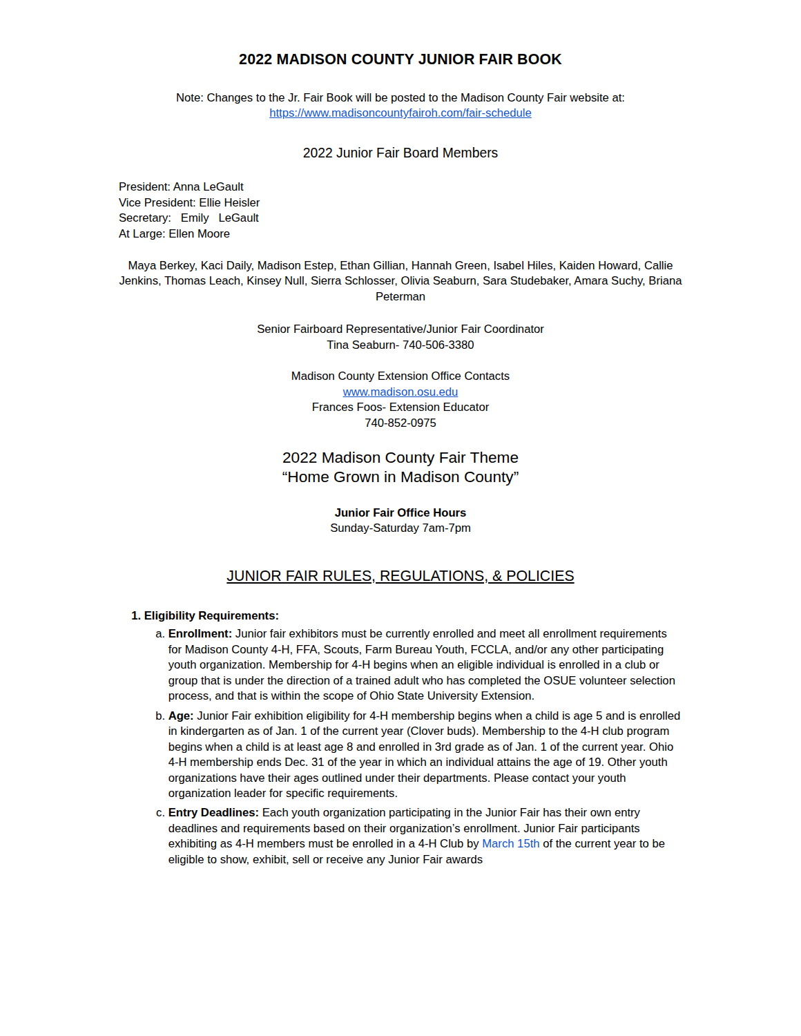2022 MADISON COUNTY JUNIOR FAIR BOOK
Note: Changes to the Jr. Fair Book will be posted to the Madison County Fair website at:
https://www.madisoncountyfairoh.com/fair-schedule
2022 Junior Fair Board Members
President: Anna LeGault
Vice President: Ellie Heisler
Secretary: Emily LeGault
At Large: Ellen Moore
Maya Berkey, Kaci Daily, Madison Estep, Ethan Gillian, Hannah Green, Isabel Hiles, Kaiden Howard, Callie Jenkins, Thomas Leach, Kinsey Null, Sierra Schlosser, Olivia Seaburn, Sara Studebaker, Amara Suchy, Briana Peterman
Senior Fairboard Representative/Junior Fair Coordinator
Tina Seaburn- 740-506-3380
Madison County Extension Office Contacts
www.madison.osu.edu
Frances Foos- Extension Educator
740-852-0975
2022 Madison County Fair Theme
“Home Grown in Madison County”
Junior Fair Office Hours
Sunday-Saturday 7am-7pm
JUNIOR FAIR RULES, REGULATIONS, & POLICIES
Eligibility Requirements:
Enrollment: Junior fair exhibitors must be currently enrolled and meet all enrollment requirements for Madison County 4-H, FFA, Scouts, Farm Bureau Youth, FCCLA, and/or any other participating youth organization. Membership for 4-H begins when an eligible individual is enrolled in a club or group that is under the direction of a trained adult who has completed the OSUE volunteer selection process, and that is within the scope of Ohio State University Extension.
Age: Junior Fair exhibition eligibility for 4-H membership begins when a child is age 5 and is enrolled in kindergarten as of Jan. 1 of the current year (Clover buds). Membership to the 4-H club program begins when a child is at least age 8 and enrolled in 3rd grade as of Jan. 1 of the current year. Ohio 4-H membership ends Dec. 31 of the year in which an individual attains the age of 19. Other youth organizations have their ages outlined under their departments. Please contact your youth organization leader for specific requirements.
Entry Deadlines: Each youth organization participating in the Junior Fair has their own entry deadlines and requirements based on their organization’s enrollment. Junior Fair participants exhibiting as 4-H members must be enrolled in a 4-H Club by March 15th of the current year to be eligible to show, exhibit, sell or receive any Junior Fair awards